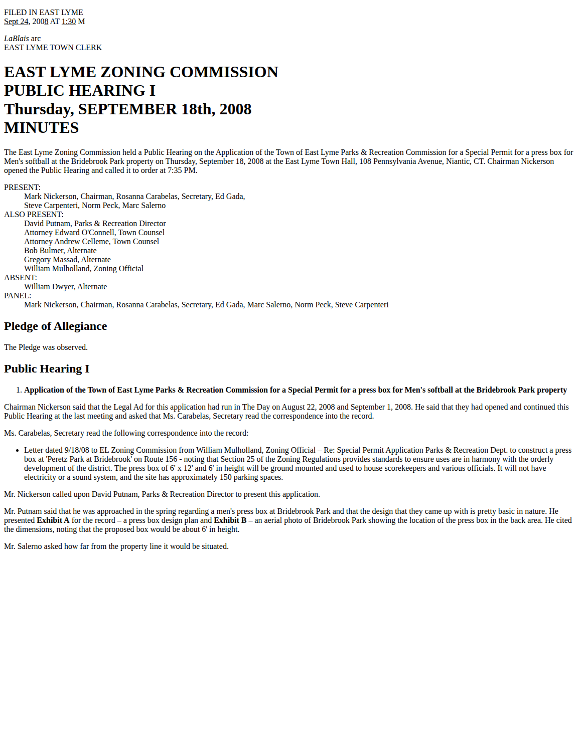FILED IN EAST LYME
Sept 24, 2008 AT 1:30 M
LaBlais arc
EAST LYME TOWN CLERK
EAST LYME ZONING COMMISSION
PUBLIC HEARING I
Thursday, SEPTEMBER 18th, 2008
MINUTES
The East Lyme Zoning Commission held a Public Hearing on the Application of the Town of East Lyme Parks & Recreation Commission for a Special Permit for a press box for Men's softball at the Bridebrook Park property on Thursday, September 18, 2008 at the East Lyme Town Hall, 108 Pennsylvania Avenue, Niantic, CT. Chairman Nickerson opened the Public Hearing and called it to order at 7:35 PM.
PRESENT:
Mark Nickerson, Chairman, Rosanna Carabelas, Secretary, Ed Gada,
Steve Carpenteri, Norm Peck, Marc Salerno
ALSO PRESENT:
David Putnam, Parks & Recreation Director
Attorney Edward O'Connell, Town Counsel
Attorney Andrew Celleme, Town Counsel
Bob Bulmer, Alternate
Gregory Massad, Alternate
William Mulholland, Zoning Official
ABSENT:
William Dwyer, Alternate
PANEL:
Mark Nickerson, Chairman, Rosanna Carabelas, Secretary, Ed Gada, Marc Salerno, Norm Peck, Steve Carpenteri
Pledge of Allegiance
The Pledge was observed.
Public Hearing I
Application of the Town of East Lyme Parks & Recreation Commission for a Special Permit for a press box for Men's softball at the Bridebrook Park property
Chairman Nickerson said that the Legal Ad for this application had run in The Day on August 22, 2008 and September 1, 2008. He said that they had opened and continued this Public Hearing at the last meeting and asked that Ms. Carabelas, Secretary read the correspondence into the record.
Ms. Carabelas, Secretary read the following correspondence into the record:
Letter dated 9/18/08 to EL Zoning Commission from William Mulholland, Zoning Official – Re: Special Permit Application Parks & Recreation Dept. to construct a press box at 'Peretz Park at Bridebrook' on Route 156 - noting that Section 25 of the Zoning Regulations provides standards to ensure uses are in harmony with the orderly development of the district. The press box of 6' x 12' and 6' in height will be ground mounted and used to house scorekeepers and various officials. It will not have electricity or a sound system, and the site has approximately 150 parking spaces.
Mr. Nickerson called upon David Putnam, Parks & Recreation Director to present this application.
Mr. Putnam said that he was approached in the spring regarding a men's press box at Bridebrook Park and that the design that they came up with is pretty basic in nature. He presented Exhibit A for the record – a press box design plan and Exhibit B – an aerial photo of Bridebrook Park showing the location of the press box in the back area. He cited the dimensions, noting that the proposed box would be about 6' in height.
Mr. Salerno asked how far from the property line it would be situated.